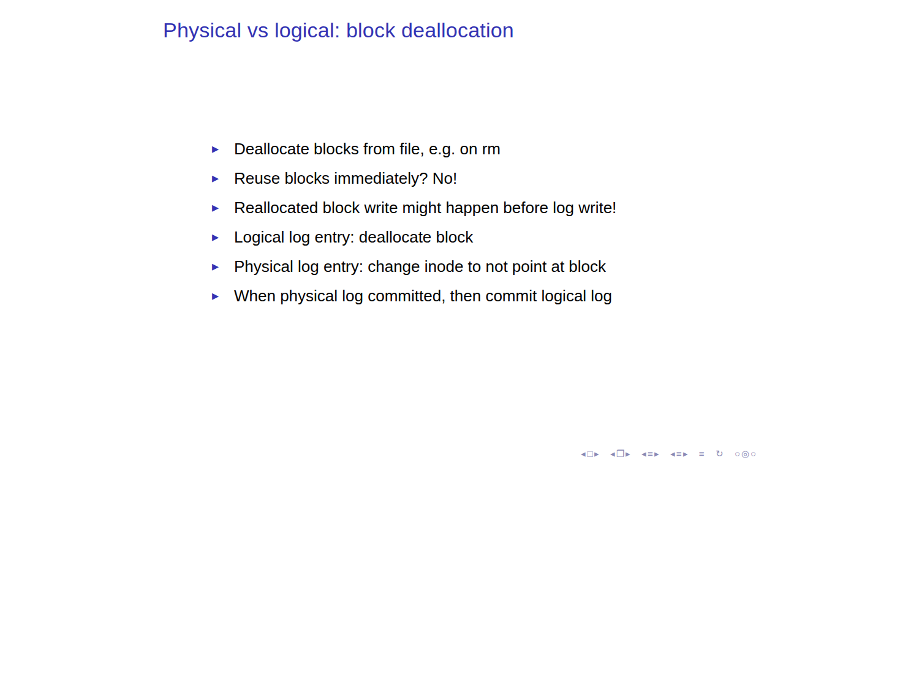Physical vs logical: block deallocation
Deallocate blocks from file, e.g. on rm
Reuse blocks immediately? No!
Reallocated block write might happen before log write!
Logical log entry: deallocate block
Physical log entry: change inode to not point at block
When physical log committed, then commit logical log
◂□▸ ◂❐▸ ◂≡▸ ◂≡▸ ≡ ↻ ○◎○